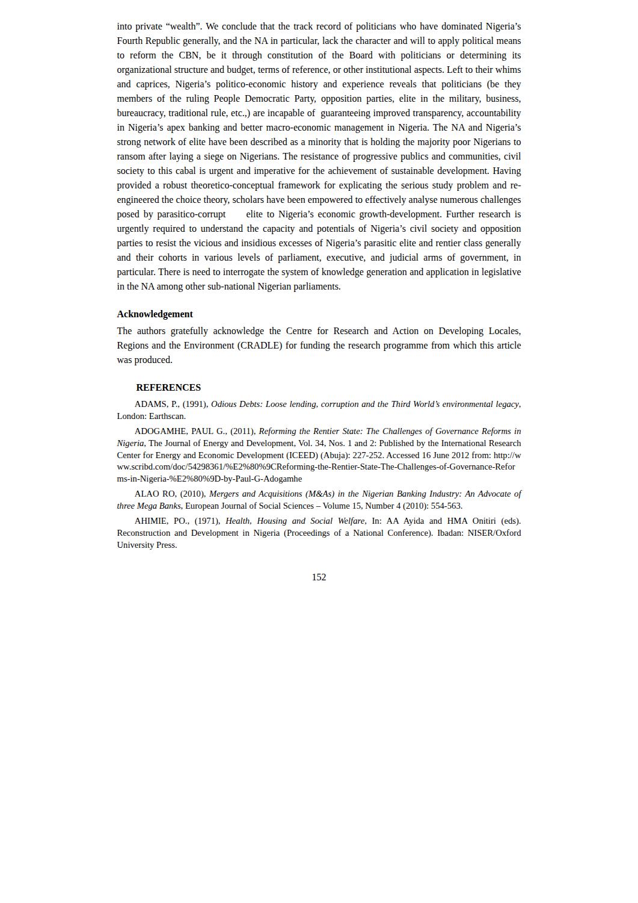into private “wealth”. We conclude that the track record of politicians who have dominated Nigeria’s Fourth Republic generally, and the NA in particular, lack the character and will to apply political means to reform the CBN, be it through constitution of the Board with politicians or determining its organizational structure and budget, terms of reference, or other institutional aspects. Left to their whims and caprices, Nigeria’s politico-economic history and experience reveals that politicians (be they members of the ruling People Democratic Party, opposition parties, elite in the military, business, bureaucracy, traditional rule, etc.,) are incapable of guaranteeing improved transparency, accountability in Nigeria’s apex banking and better macro-economic management in Nigeria. The NA and Nigeria’s strong network of elite have been described as a minority that is holding the majority poor Nigerians to ransom after laying a siege on Nigerians. The resistance of progressive publics and communities, civil society to this cabal is urgent and imperative for the achievement of sustainable development. Having provided a robust theoretico-conceptual framework for explicating the serious study problem and re-engineered the choice theory, scholars have been empowered to effectively analyse numerous challenges posed by parasitico-corrupt elite to Nigeria’s economic growth-development. Further research is urgently required to understand the capacity and potentials of Nigeria’s civil society and opposition parties to resist the vicious and insidious excesses of Nigeria’s parasitic elite and rentier class generally and their cohorts in various levels of parliament, executive, and judicial arms of government, in particular. There is need to interrogate the system of knowledge generation and application in legislative in the NA among other sub-national Nigerian parliaments.
Acknowledgement
The authors gratefully acknowledge the Centre for Research and Action on Developing Locales, Regions and the Environment (CRADLE) for funding the research programme from which this article was produced.
REFERENCES
ADAMS, P., (1991), Odious Debts: Loose lending, corruption and the Third World’s environmental legacy, London: Earthscan.
ADOGAMHE, PAUL G., (2011), Reforming the Rentier State: The Challenges of Governance Reforms in Nigeria, The Journal of Energy and Development, Vol. 34, Nos. 1 and 2: Published by the International Research Center for Energy and Economic Development (ICEED) (Abuja): 227-252. Accessed 16 June 2012 from: http://www.scribd.com/doc/54298361/%E2%80%9CReforming-the-Rentier-State-The-Challenges-of-Governance-Reforms-in-Nigeria-%E2%80%9D-by-Paul-G-Adogamhe
ALAO RO, (2010), Mergers and Acquisitions (M&As) in the Nigerian Banking Industry: An Advocate of three Mega Banks, European Journal of Social Sciences – Volume 15, Number 4 (2010): 554-563.
AHIMIE, PO., (1971), Health, Housing and Social Welfare, In: AA Ayida and HMA Onitiri (eds). Reconstruction and Development in Nigeria (Proceedings of a National Conference). Ibadan: NISER/Oxford University Press.
152